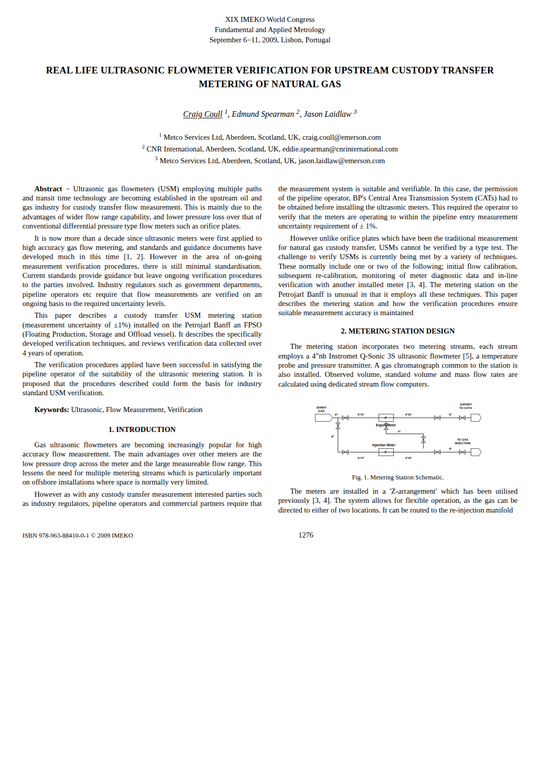XIX IMEKO World Congress
Fundamental and Applied Metrology
September 6−11, 2009, Lisbon, Portugal
REAL LIFE ULTRASONIC FLOWMETER VERIFICATION FOR UPSTREAM CUSTODY TRANSFER METERING OF NATURAL GAS
Craig Coull 1, Edmund Spearman 2, Jason Laidlaw 3
1 Metco Services Ltd, Aberdeen, Scotland, UK, craig.coull@emerson.com
2 CNR International, Aberdeen, Scotland, UK, eddie.spearman@cnrinternational.com
3 Metco Services Ltd, Aberdeen, Scotland, UK, jason.laidlaw@emerson.com
Abstract − Ultrasonic gas flowmeters (USM) employing multiple paths and transit time technology are becoming established in the upstream oil and gas industry for custody transfer flow measurement. This is mainly due to the advantages of wider flow range capability, and lower pressure loss over that of conventional differential pressure type flow meters such as orifice plates.
It is now more than a decade since ultrasonic meters were first applied to high accuracy gas flow metering, and standards and guidance documents have developed much in this time [1, 2]. However in the area of on-going measurement verification procedures, there is still minimal standardisation. Current standards provide guidance but leave ongoing verification procedures to the parties involved. Industry regulators such as government departments, pipeline operators etc require that flow measurements are verified on an ongoing basis to the required uncertainty levels.
This paper describes a custody transfer USM metering station (measurement uncertainty of ±1%) installed on the Petrojarl Banff an FPSO (Floating Production, Storage and Offload vessel). It describes the specifically developed verification techniques, and reviews verification data collected over 4 years of operation.
The verification procedures applied have been successful in satisfying the pipeline operator of the suitability of the ultrasonic metering station. It is proposed that the procedures described could form the basis for industry standard USM verification.
Keywords: Ultrasonic, Flow Measurement, Verification
1. Introduction
Gas ultrasonic flowmeters are becoming increasingly popular for high accuracy flow measurement. The main advantages over other meters are the low pressure drop across the meter and the large measureable flow range. This lessens the need for multiple metering streams which is particularly important on offshore installations where space is normally very limited.
However as with any custody transfer measurement interested parties such as industry regulators, pipeline operators and commercial partners require that the measurement system is suitable and verifiable. In this case, the permission of the pipeline operator, BP's Central Area Transmission System (CATs) had to be obtained before installing the ultrasonic meters. This required the operator to verify that the meters are operating to within the pipeline entry measurement uncertainty requirement of ± 1%.
However unlike orifice plates which have been the traditional measurement for natural gas custody transfer, USMs cannot be verified by a type test. The challenge to verify USMs is currently being met by a variety of techniques. These normally include one or two of the following; initial flow calibration, subsequent re-calibration, monitoring of meter diagnostic data and in-line verification with another installed meter [3, 4]. The metering station on the Petrojarl Banff is unusual in that it employs all these techniques. This paper describes the metering station and how the verification procedures ensure suitable measurement accuracy is maintained
2. Metering Station Design
The metering station incorporates two metering streams, each stream employs a 4”nb Instromet Q-Sonic 3S ultrasonic flowmeter [5], a temperature probe and pressure transmitter. A gas chromatograph common to the station is also installed. Observed volume, standard volume and mass flow rates are calculated using dedicated stream flow computers.
BANFF GAS 6" 6"/4" 4"/6" 6" F Export Meter EXPORT TO CATS 6" 6"/4" 4"/6" 6" F Injection Meter TO GAS INJECTION 4"
Fig. 1. Metering Station Schematic.
The meters are installed in a 'Z-arrangement' which has been utilised previously [3, 4]. The system allows for flexible operation, as the gas can be directed to either of two locations. It can be routed to the re-injection manifold
ISBN 978-963-88410-0-1 © 2009 IMEKO
1276